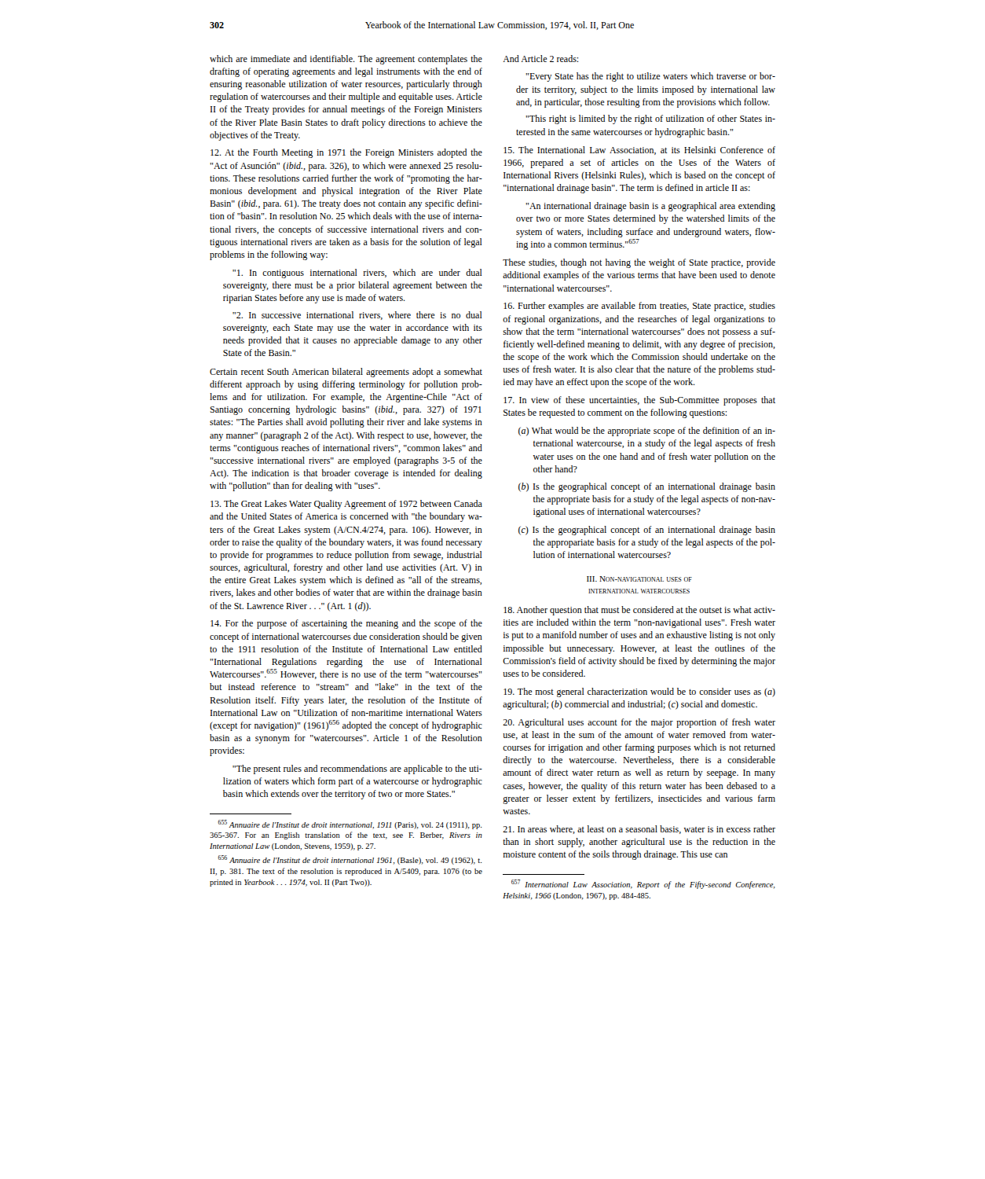302 Yearbook of the International Law Commission, 1974, vol. II, Part One
which are immediate and identifiable. The agreement contemplates the drafting of operating agreements and legal instruments with the end of ensuring reasonable utilization of water resources, particularly through regulation of watercourses and their multiple and equitable uses. Article II of the Treaty provides for annual meetings of the Foreign Ministers of the River Plate Basin States to draft policy directions to achieve the objectives of the Treaty.
12. At the Fourth Meeting in 1971 the Foreign Ministers adopted the "Act of Asunción" (ibid., para. 326), to which were annexed 25 resolutions. These resolutions carried further the work of "promoting the harmonious development and physical integration of the River Plate Basin" (ibid., para. 61). The treaty does not contain any specific definition of "basin". In resolution No. 25 which deals with the use of international rivers, the concepts of successive international rivers and contiguous international rivers are taken as a basis for the solution of legal problems in the following way:
"1. In contiguous international rivers, which are under dual sovereignty, there must be a prior bilateral agreement between the riparian States before any use is made of waters.
"2. In successive international rivers, where there is no dual sovereignty, each State may use the water in accordance with its needs provided that it causes no appreciable damage to any other State of the Basin."
Certain recent South American bilateral agreements adopt a somewhat different approach by using differing terminology for pollution problems and for utilization. For example, the Argentine-Chile "Act of Santiago concerning hydrologic basins" (ibid., para. 327) of 1971 states: "The Parties shall avoid polluting their river and lake systems in any manner" (paragraph 2 of the Act). With respect to use, however, the terms "contiguous reaches of international rivers", "common lakes" and "successive international rivers" are employed (paragraphs 3-5 of the Act). The indication is that broader coverage is intended for dealing with "pollution" than for dealing with "uses".
13. The Great Lakes Water Quality Agreement of 1972 between Canada and the United States of America is concerned with "the boundary waters of the Great Lakes system (A/CN.4/274, para. 106). However, in order to raise the quality of the boundary waters, it was found necessary to provide for programmes to reduce pollution from sewage, industrial sources, agricultural, forestry and other land use activities (Art. V) in the entire Great Lakes system which is defined as "all of the streams, rivers, lakes and other bodies of water that are within the drainage basin of the St. Lawrence River . . ." (Art. 1 (d)).
14. For the purpose of ascertaining the meaning and the scope of the concept of international watercourses due consideration should be given to the 1911 resolution of the Institute of International Law entitled "International Regulations regarding the use of International Watercourses".655 However, there is no use of the term "watercourses" but instead reference to "stream" and "lake" in the text of the Resolution itself. Fifty years later, the resolution of the Institute of International Law on "Utilization of non-maritime international Waters (except for navigation)" (1961)656 adopted the concept of hydrographic basin as a synonym for "watercourses". Article 1 of the Resolution provides:
"The present rules and recommendations are applicable to the utilization of waters which form part of a watercourse or hydrographic basin which extends over the territory of two or more States."
655 Annuaire de l'Institut de droit international, 1911 (Paris), vol. 24 (1911), pp. 365-367. For an English translation of the text, see F. Berber, Rivers in International Law (London, Stevens, 1959), p. 27.
656 Annuaire de l'Institut de droit international 1961, (Basle), vol. 49 (1962), t. II, p. 381. The text of the resolution is reproduced in A/5409, para. 1076 (to be printed in Yearbook . . . 1974, vol. II (Part Two)).
And Article 2 reads:
"Every State has the right to utilize waters which traverse or border its territory, subject to the limits imposed by international law and, in particular, those resulting from the provisions which follow.
"This right is limited by the right of utilization of other States interested in the same watercourses or hydrographic basin."
15. The International Law Association, at its Helsinki Conference of 1966, prepared a set of articles on the Uses of the Waters of International Rivers (Helsinki Rules), which is based on the concept of "international drainage basin". The term is defined in article II as:
"An international drainage basin is a geographical area extending over two or more States determined by the watershed limits of the system of waters, including surface and underground waters, flowing into a common terminus."657
These studies, though not having the weight of State practice, provide additional examples of the various terms that have been used to denote "international watercourses".
16. Further examples are available from treaties, State practice, studies of regional organizations, and the researches of legal organizations to show that the term "international watercourses" does not possess a sufficiently well-defined meaning to delimit, with any degree of precision, the scope of the work which the Commission should undertake on the uses of fresh water. It is also clear that the nature of the problems studied may have an effect upon the scope of the work.
17. In view of these uncertainties, the Sub-Committee proposes that States be requested to comment on the following questions:
(a) What would be the appropriate scope of the definition of an international watercourse, in a study of the legal aspects of fresh water uses on the one hand and of fresh water pollution on the other hand?
(b) Is the geographical concept of an international drainage basin the appropriate basis for a study of the legal aspects of non-navigational uses of international watercourses?
(c) Is the geographical concept of an international drainage basin the appropariate basis for a study of the legal aspects of the pollution of international watercourses?
III. Non-navigational uses of
international watercourses
18. Another question that must be considered at the outset is what activities are included within the term "non-navigational uses". Fresh water is put to a manifold number of uses and an exhaustive listing is not only impossible but unnecessary. However, at least the outlines of the Commission's field of activity should be fixed by determining the major uses to be considered.
19. The most general characterization would be to consider uses as (a) agricultural; (b) commercial and industrial; (c) social and domestic.
20. Agricultural uses account for the major proportion of fresh water use, at least in the sum of the amount of water removed from watercourses for irrigation and other farming purposes which is not returned directly to the watercourse. Nevertheless, there is a considerable amount of direct water return as well as return by seepage. In many cases, however, the quality of this return water has been debased to a greater or lesser extent by fertilizers, insecticides and various farm wastes.
21. In areas where, at least on a seasonal basis, water is in excess rather than in short supply, another agricultural use is the reduction in the moisture content of the soils through drainage. This use can
657 International Law Association, Report of the Fifty-second Conference, Helsinki, 1966 (London, 1967), pp. 484-485.